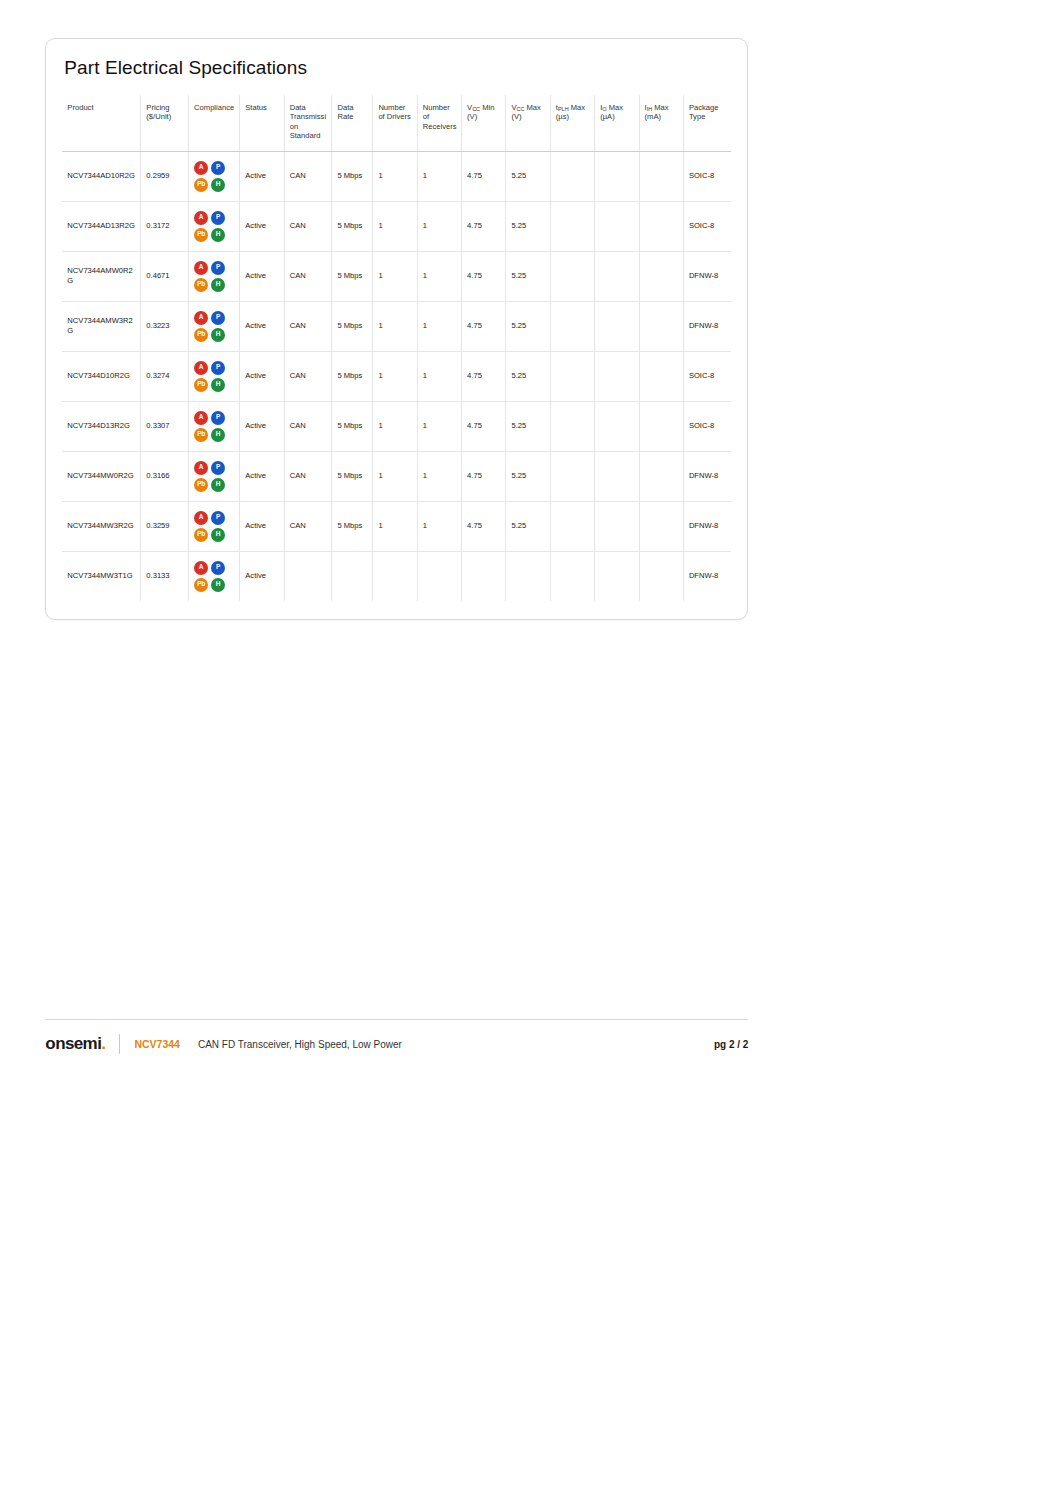Part Electrical Specifications
| Product | Pricing ($/Unit) | Compliance | Status | Data Transmission Standard | Data Rate | Number of Drivers | Number of Receivers | V CC Min (V) | V CC Max (V) | t PLH Max (µs) | I O Max (µA) | I IH Max (mA) | Package Type |
| --- | --- | --- | --- | --- | --- | --- | --- | --- | --- | --- | --- | --- | --- |
| NCV7344AD10R2G | 0.2959 | A P Pb H | Active | CAN | 5 Mbps | 1 | 1 | 4.75 | 5.25 | | | | SOIC-8 |
| NCV7344AD13R2G | 0.3172 | A P Pb H | Active | CAN | 5 Mbps | 1 | 1 | 4.75 | 5.25 | | | | SOIC-8 |
| NCV7344AMW0R2G | 0.4671 | A P Pb H | Active | CAN | 5 Mbps | 1 | 1 | 4.75 | 5.25 | | | | DFNW-8 |
| NCV7344AMW3R2G | 0.3223 | A P Pb H | Active | CAN | 5 Mbps | 1 | 1 | 4.75 | 5.25 | | | | DFNW-8 |
| NCV7344D10R2G | 0.3274 | A P Pb H | Active | CAN | 5 Mbps | 1 | 1 | 4.75 | 5.25 | | | | SOIC-8 |
| NCV7344D13R2G | 0.3307 | A P Pb H | Active | CAN | 5 Mbps | 1 | 1 | 4.75 | 5.25 | | | | SOIC-8 |
| NCV7344MW0R2G | 0.3166 | A P Pb H | Active | CAN | 5 Mbps | 1 | 1 | 4.75 | 5.25 | | | | DFNW-8 |
| NCV7344MW3R2G | 0.3259 | A P Pb H | Active | CAN | 5 Mbps | 1 | 1 | 4.75 | 5.25 | | | | DFNW-8 |
| NCV7344MW3T1G | 0.3133 | A P Pb H | Active | | | | | | | | | | DFNW-8 |
onsemi. NCV7344 CAN FD Transceiver, High Speed, Low Power pg 2 / 2